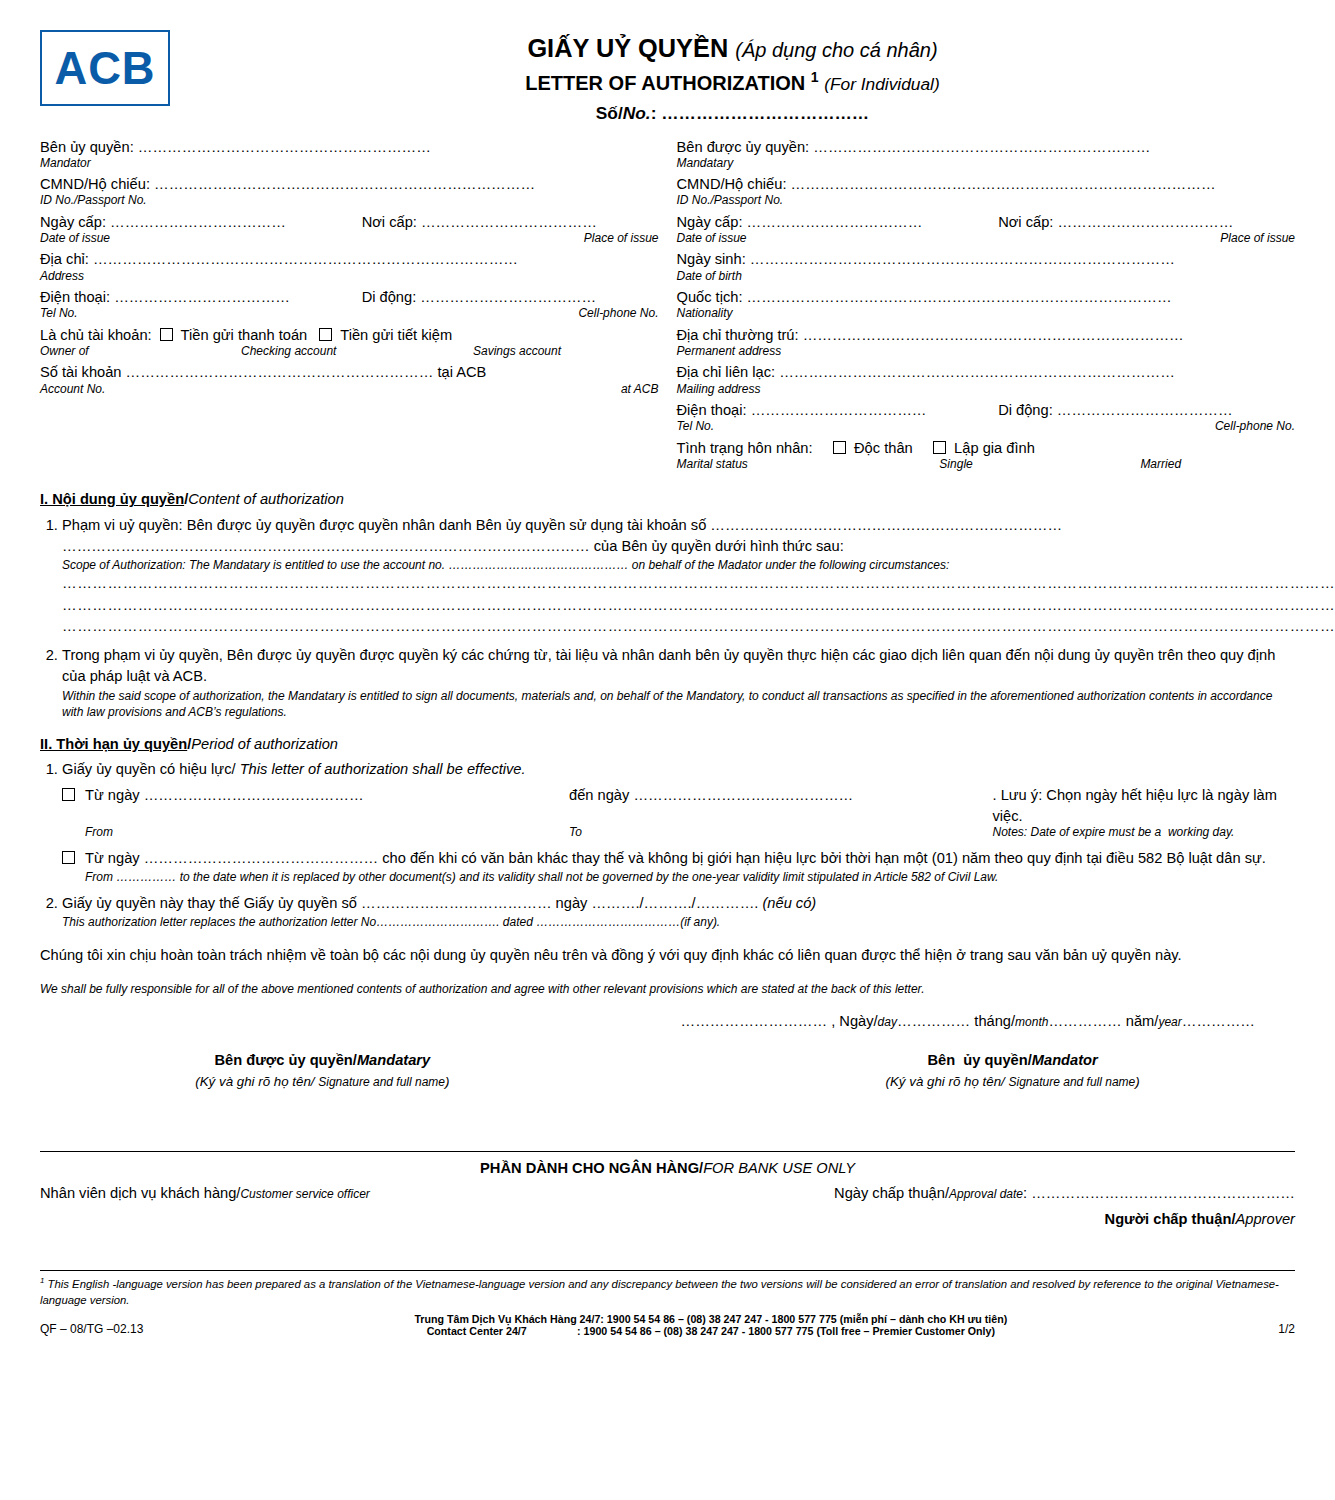ACB
GIẤY UỶ QUYỀN (Áp dụng cho cá nhân)
LETTER OF AUTHORIZATION 1 (For Individual)
Số/No.: ………………………………
Bên ủy quyền: …………………………………………………… Mandator
CMND/Hộ chiếu: …………………………………………………………………… ID No./Passport No.
Ngày cấp: ………………………………
Nơi cấp: ………………………………
Date of issue
Place of issue
Địa chỉ: …………………………………………………………………………… Address
Điện thoại: ………………………………
Di động: ………………………………
Tel No.
Cell-phone No.
Là chủ tài khoản: Tiền gửi thanh toán Tiền gửi tiết kiệm
Owner of
Checking account
Savings account
Số tài khoản ……………………………………………………… tại ACB
Account No.
at ACB
Bên được ủy quyền: …………………………………………………………… Mandatary
CMND/Hộ chiếu: …………………………………………………………………………… ID No./Passport No.
Ngày cấp: ………………………………
Nơi cấp: ………………………………
Date of issue
Place of issue
Ngày sinh: …………………………………………………………………………… Date of birth
Quốc tịch: …………………………………………………………………………… Nationality
Địa chỉ thường trú: …………………………………………………………………… Permanent address
Địa chỉ liên lạc: ……………………………………………………………………… Mailing address
Điện thoại: ………………………………
Di động: ………………………………
Tel No.
Cell-phone No.
Tình trạng hôn nhân: Độc thân Lập gia đình
Marital status
Single
Married
I. Nội dung ủy quyền/Content of authorization
Phạm vi uỷ quyền: Bên được ủy quyền được quyền nhân danh Bên ủy quyền sử dụng tài khoản số ………………………………………………………………
……………………………………………………………………………………………… của Bên ủy quyền dưới hình thức sau:
Scope of Authorization: The Mandatary is entitled to use the account no. ……………………………………… on behalf of the Madator under the following circumstances:
………………………………………………………………………………………………………………………………………………………………………………………………………………………………
………………………………………………………………………………………………………………………………………………………………………………………………………………………………
………………………………………………………………………………………………………………………………………………………………………………………………………………………………
Trong phạm vi ủy quyền, Bên được ủy quyền được quyền ký các chứng từ, tài liệu và nhân danh bên ủy quyền thực hiện các giao dịch liên quan đến nội dung ủy quyền trên theo quy định của pháp luật và ACB.
Within the said scope of authorization, the Mandatary is entitled to sign all documents, materials and, on behalf of the Mandatory, to conduct all transactions as specified in the aforementioned authorization contents in accordance with law provisions and ACB’s regulations.
II. Thời hạn ủy quyền/Period of authorization
Giấy ủy quyền có hiệu lực/ This letter of authorization shall be effective.
Từ ngày ………………………………………
đến ngày ………………………………………
. Lưu ý: Chọn ngày hết hiệu lực là ngày làm việc.
From
To
Notes: Date of expire must be a working day.
Từ ngày ………………………………………… cho đến khi có văn bản khác thay thế và không bị giới hạn hiệu lực bởi thời hạn một (01) năm theo quy định tại điều 582 Bộ luật dân sự.
From …………… to the date when it is replaced by other document(s) and its validity shall not be governed by the one-year validity limit stipulated in Article 582 of Civil Law.
Giấy ủy quyền này thay thế Giấy ủy quyền số ………………………………… ngày ………./………./…………. (nếu có)
This authorization letter replaces the authorization letter No…………………………. dated ………………………………(if any).
Chúng tôi xin chịu hoàn toàn trách nhiệm về toàn bộ các nội dung ủy quyền nêu trên và đồng ý với quy định khác có liên quan được thể hiện ở trang sau văn bản uỷ quyền này.
We shall be fully responsible for all of the above mentioned contents of authorization and agree with other relevant provisions which are stated at the back of this letter.
………………………… , Ngày/day…………… tháng/month…………… năm/year……………
Bên được ủy quyền/Mandatary
(Ký và ghi rõ họ tên/ Signature and full name)
Bên ủy quyền/Mandator
(Ký và ghi rõ họ tên/ Signature and full name)
PHẦN DÀNH CHO NGÂN HÀNG/FOR BANK USE ONLY
Nhân viên dịch vụ khách hàng/Customer service officer
Ngày chấp thuận/Approval date: ………………………………………………
Người chấp thuận/Approver
1 This English -language version has been prepared as a translation of the Vietnamese-language version and any discrepancy between the two versions will be considered an error of translation and resolved by reference to the original Vietnamese-language version.
QF – 08/TG –02.13
Trung Tâm Dịch Vụ Khách Hàng 24/7: 1900 54 54 86 – (08) 38 247 247 - 1800 577 775 (miễn phí – dành cho KH ưu tiên)
Contact Center 24/7 : 1900 54 54 86 – (08) 38 247 247 - 1800 577 775 (Toll free – Premier Customer Only)
1/2